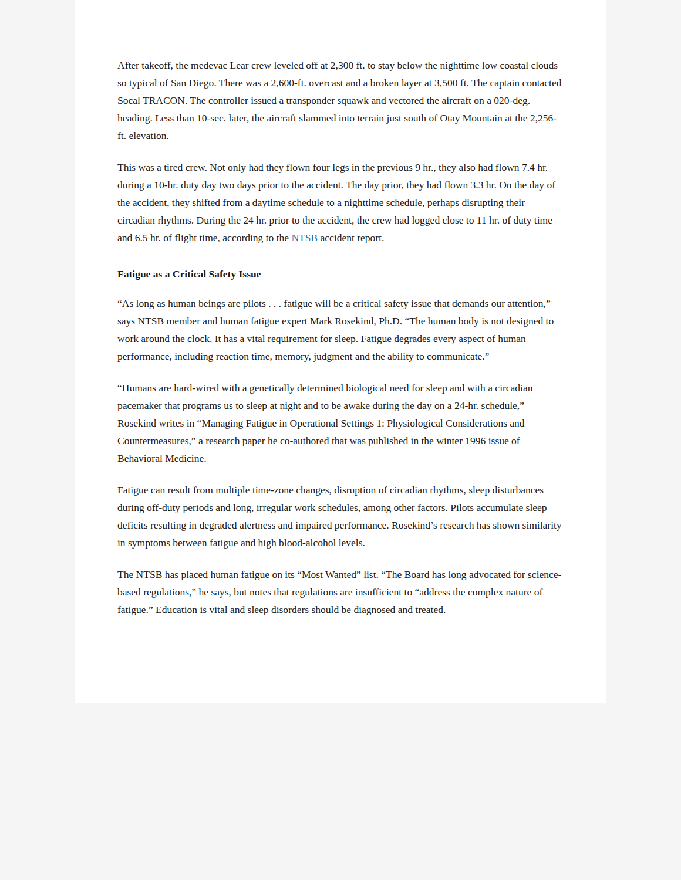After takeoff, the medevac Lear crew leveled off at 2,300 ft. to stay below the nighttime low coastal clouds so typical of San Diego. There was a 2,600-ft. overcast and a broken layer at 3,500 ft. The captain contacted Socal TRACON. The controller issued a transponder squawk and vectored the aircraft on a 020-deg. heading. Less than 10-sec. later, the aircraft slammed into terrain just south of Otay Mountain at the 2,256-ft. elevation.
This was a tired crew. Not only had they flown four legs in the previous 9 hr., they also had flown 7.4 hr. during a 10-hr. duty day two days prior to the accident. The day prior, they had flown 3.3 hr. On the day of the accident, they shifted from a daytime schedule to a nighttime schedule, perhaps disrupting their circadian rhythms. During the 24 hr. prior to the accident, the crew had logged close to 11 hr. of duty time and 6.5 hr. of flight time, according to the NTSB accident report.
Fatigue as a Critical Safety Issue
“As long as human beings are pilots . . . fatigue will be a critical safety issue that demands our attention,” says NTSB member and human fatigue expert Mark Rosekind, Ph.D. “The human body is not designed to work around the clock. It has a vital requirement for sleep. Fatigue degrades every aspect of human performance, including reaction time, memory, judgment and the ability to communicate.”
“Humans are hard-wired with a genetically determined biological need for sleep and with a circadian pacemaker that programs us to sleep at night and to be awake during the day on a 24-hr. schedule,” Rosekind writes in “Managing Fatigue in Operational Settings 1: Physiological Considerations and Countermeasures,” a research paper he co-authored that was published in the winter 1996 issue of Behavioral Medicine.
Fatigue can result from multiple time-zone changes, disruption of circadian rhythms, sleep disturbances during off-duty periods and long, irregular work schedules, among other factors. Pilots accumulate sleep deficits resulting in degraded alertness and impaired performance. Rosekind’s research has shown similarity in symptoms between fatigue and high blood-alcohol levels.
The NTSB has placed human fatigue on its “Most Wanted” list. “The Board has long advocated for science-based regulations,” he says, but notes that regulations are insufficient to “address the complex nature of fatigue.” Education is vital and sleep disorders should be diagnosed and treated.